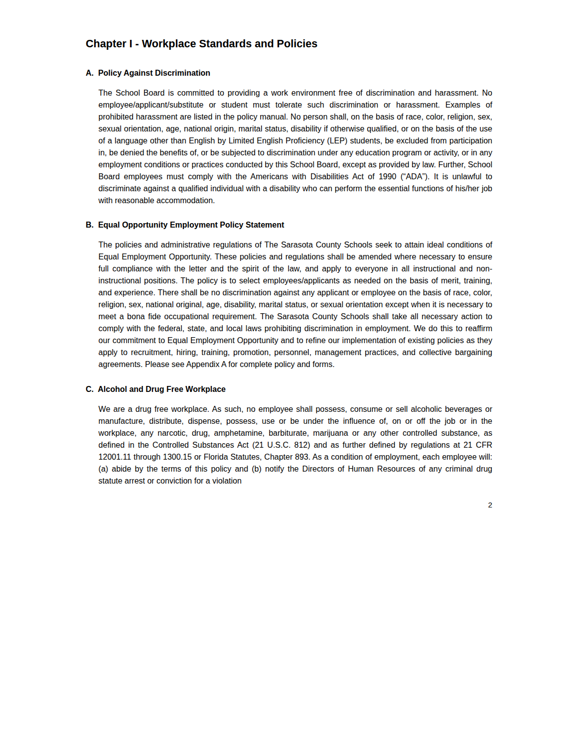Chapter I - Workplace Standards and Policies
A. Policy Against Discrimination
The School Board is committed to providing a work environment free of discrimination and harassment. No employee/applicant/substitute or student must tolerate such discrimination or harassment. Examples of prohibited harassment are listed in the policy manual. No person shall, on the basis of race, color, religion, sex, sexual orientation, age, national origin, marital status, disability if otherwise qualified, or on the basis of the use of a language other than English by Limited English Proficiency (LEP) students, be excluded from participation in, be denied the benefits of, or be subjected to discrimination under any education program or activity, or in any employment conditions or practices conducted by this School Board, except as provided by law. Further, School Board employees must comply with the Americans with Disabilities Act of 1990 (“ADA”). It is unlawful to discriminate against a qualified individual with a disability who can perform the essential functions of his/her job with reasonable accommodation.
B. Equal Opportunity Employment Policy Statement
The policies and administrative regulations of The Sarasota County Schools seek to attain ideal conditions of Equal Employment Opportunity. These policies and regulations shall be amended where necessary to ensure full compliance with the letter and the spirit of the law, and apply to everyone in all instructional and non-instructional positions. The policy is to select employees/applicants as needed on the basis of merit, training, and experience. There shall be no discrimination against any applicant or employee on the basis of race, color, religion, sex, national original, age, disability, marital status, or sexual orientation except when it is necessary to meet a bona fide occupational requirement. The Sarasota County Schools shall take all necessary action to comply with the federal, state, and local laws prohibiting discrimination in employment. We do this to reaffirm our commitment to Equal Employment Opportunity and to refine our implementation of existing policies as they apply to recruitment, hiring, training, promotion, personnel, management practices, and collective bargaining agreements. Please see Appendix A for complete policy and forms.
C. Alcohol and Drug Free Workplace
We are a drug free workplace. As such, no employee shall possess, consume or sell alcoholic beverages or manufacture, distribute, dispense, possess, use or be under the influence of, on or off the job or in the workplace, any narcotic, drug, amphetamine, barbiturate, marijuana or any other controlled substance, as defined in the Controlled Substances Act (21 U.S.C. 812) and as further defined by regulations at 21 CFR 12001.11 through 1300.15 or Florida Statutes, Chapter 893. As a condition of employment, each employee will: (a) abide by the terms of this policy and (b) notify the Directors of Human Resources of any criminal drug statute arrest or conviction for a violation
2